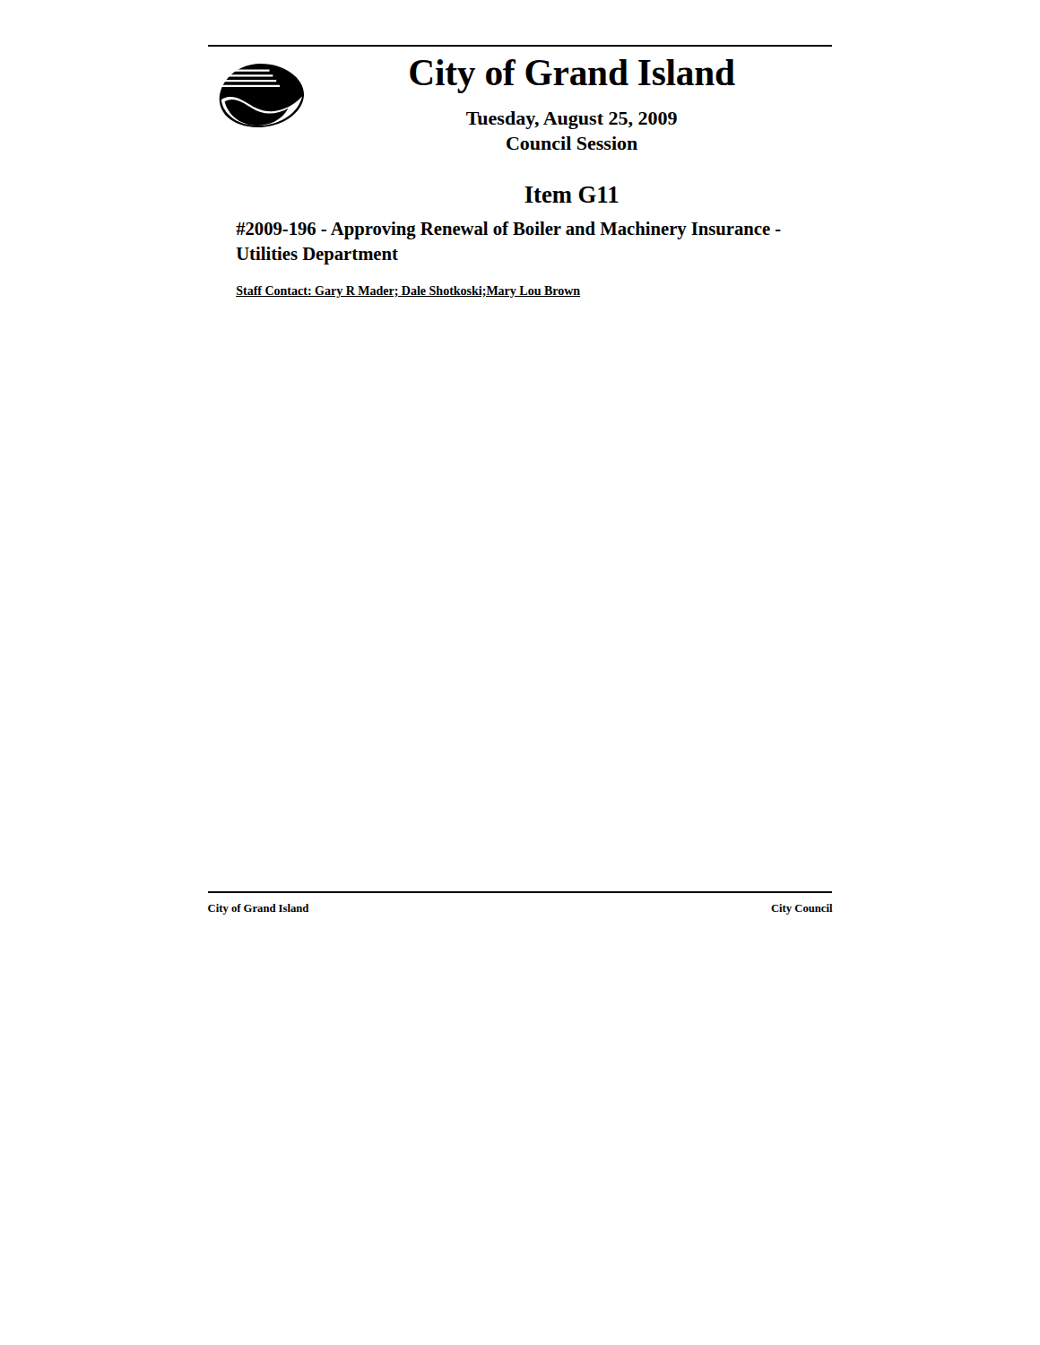City of Grand Island
Tuesday, August 25, 2009
Council Session
Item G11
#2009-196 - Approving Renewal of Boiler and Machinery Insurance - Utilities Department
Staff Contact: Gary R Mader; Dale Shotkoski;Mary Lou Brown
City of Grand Island City Council